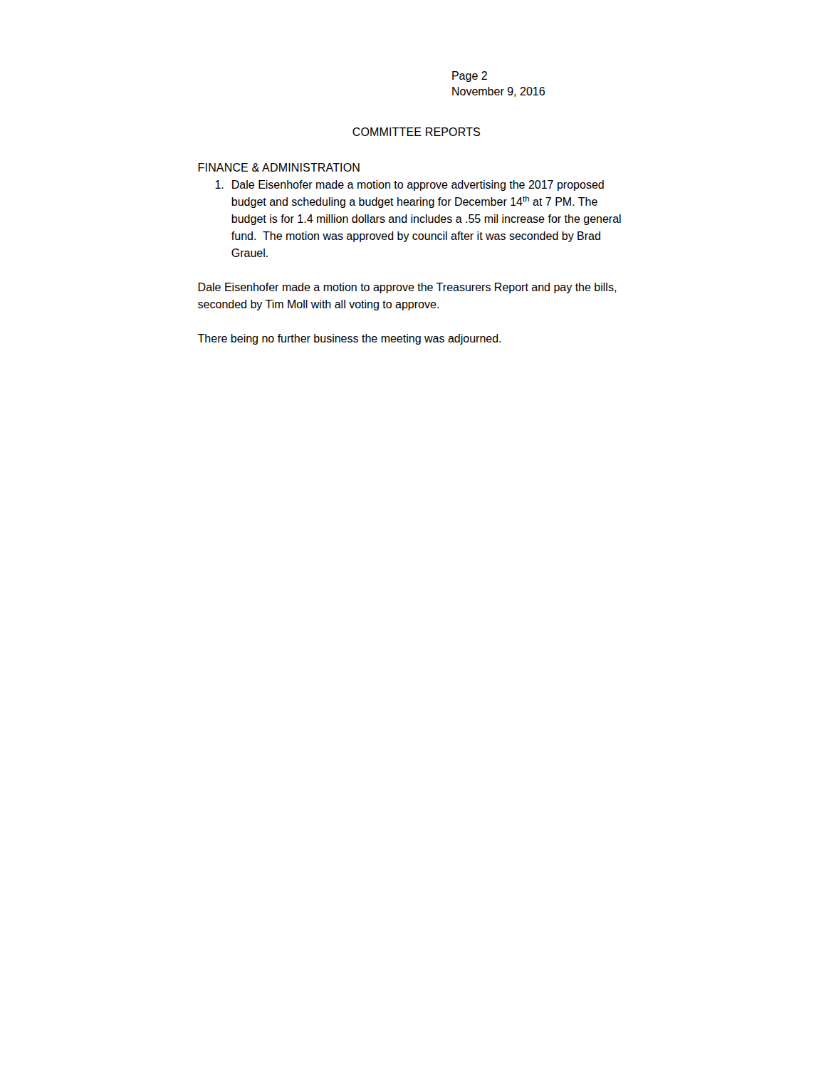Page 2
November 9, 2016
COMMITTEE REPORTS
FINANCE & ADMINISTRATION
Dale Eisenhofer made a motion to approve advertising the 2017 proposed budget and scheduling a budget hearing for December 14th at 7 PM. The budget is for 1.4 million dollars and includes a .55 mil increase for the general fund. The motion was approved by council after it was seconded by Brad Grauel.
Dale Eisenhofer made a motion to approve the Treasurers Report and pay the bills, seconded by Tim Moll with all voting to approve.
There being no further business the meeting was adjourned.